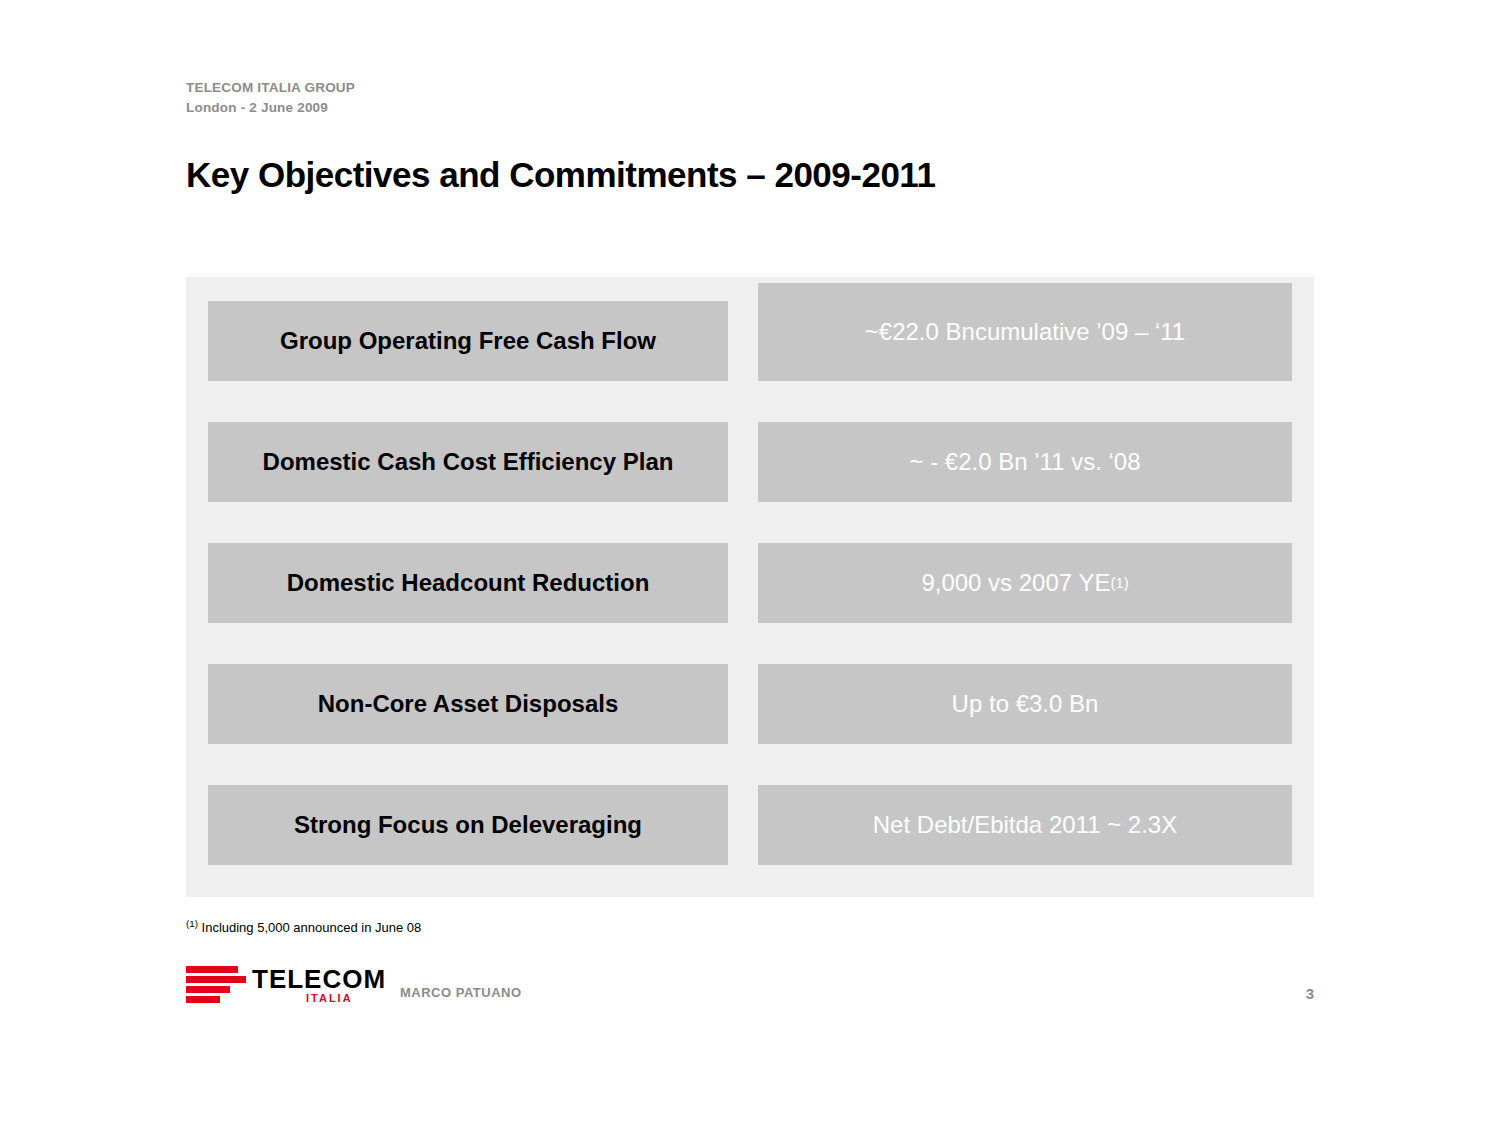TELECOM ITALIA GROUP
London - 2 June 2009
Key Objectives and Commitments – 2009-2011
Group Operating Free Cash Flow
~€22.0 Bncumulative ’09 – ‘11
Domestic Cash Cost Efficiency Plan
~ - €2.0 Bn ’11 vs. ‘08
Domestic Headcount Reduction
9,000 vs 2007 YE(1)
Non-Core Asset Disposals
Up to €3.0 Bn
Strong Focus on Deleveraging
Net Debt/Ebitda 2011 ~ 2.3X
(1) Including 5,000 announced in June 08
TELECOM
ITALIA
MARCO PATUANO
3